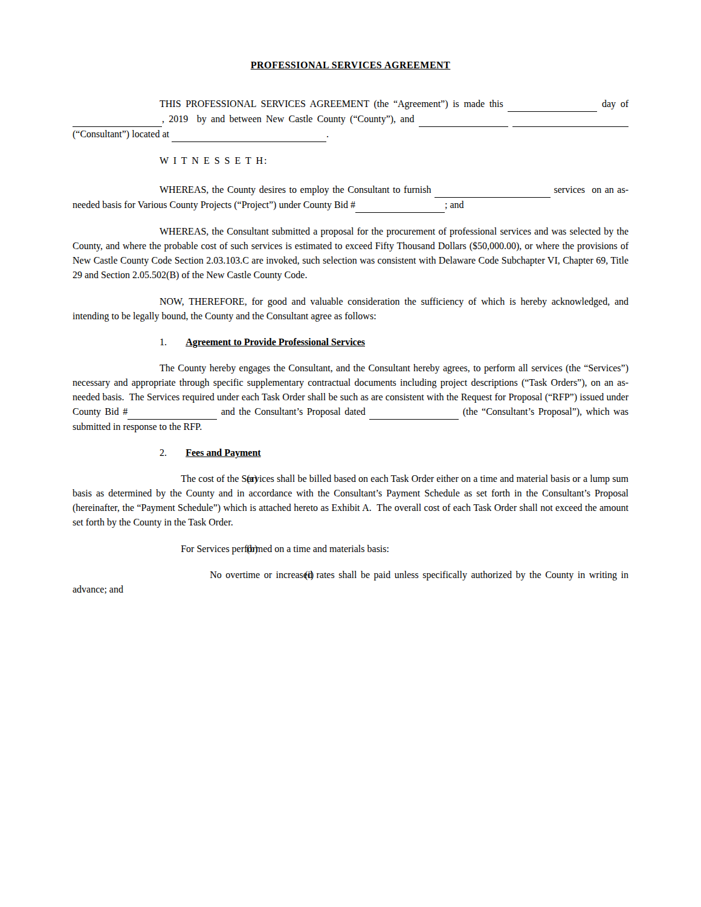PROFESSIONAL SERVICES AGREEMENT
THIS PROFESSIONAL SERVICES AGREEMENT (the “Agreement”) is made this day of , 2019 by and between New Castle County (“County”), and (“Consultant”) located at .
W I T N E S S E T H:
WHEREAS, the County desires to employ the Consultant to furnish services on an as-needed basis for Various County Projects (“Project”) under County Bid # ; and
WHEREAS, the Consultant submitted a proposal for the procurement of professional services and was selected by the County, and where the probable cost of such services is estimated to exceed Fifty Thousand Dollars ($50,000.00), or where the provisions of New Castle County Code Section 2.03.103.C are invoked, such selection was consistent with Delaware Code Subchapter VI, Chapter 69, Title 29 and Section 2.05.502(B) of the New Castle County Code.
NOW, THEREFORE, for good and valuable consideration the sufficiency of which is hereby acknowledged, and intending to be legally bound, the County and the Consultant agree as follows:
1. Agreement to Provide Professional Services
The County hereby engages the Consultant, and the Consultant hereby agrees, to perform all services (the “Services”) necessary and appropriate through specific supplementary contractual documents including project descriptions (“Task Orders”), on an as-needed basis. The Services required under each Task Order shall be such as are consistent with the Request for Proposal (“RFP”) issued under County Bid # and the Consultant’s Proposal dated (the “Consultant’s Proposal”), which was submitted in response to the RFP.
2. Fees and Payment
(a) The cost of the Services shall be billed based on each Task Order either on a time and material basis or a lump sum basis as determined by the County and in accordance with the Consultant’s Payment Schedule as set forth in the Consultant’s Proposal (hereinafter, the “Payment Schedule”) which is attached hereto as Exhibit A. The overall cost of each Task Order shall not exceed the amount set forth by the County in the Task Order.
(b) For Services performed on a time and materials basis:
(i) No overtime or increased rates shall be paid unless specifically authorized by the County in writing in advance; and